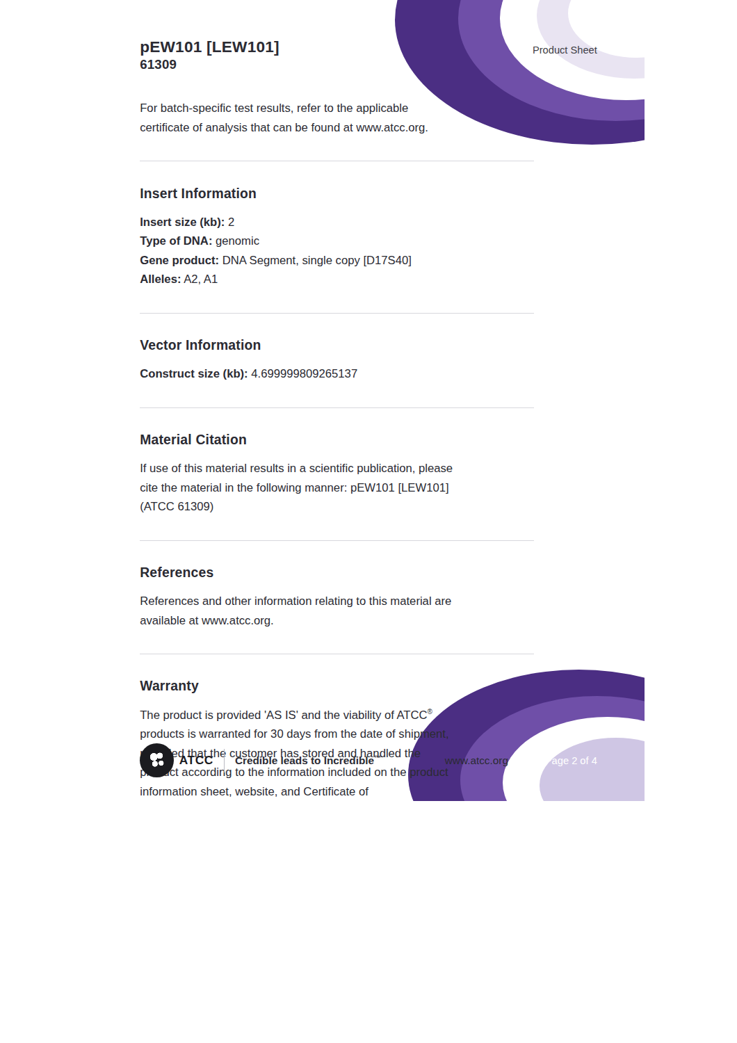pEW101 [LEW101]61309
Product Sheet
For batch-specific test results, refer to the applicable certificate of analysis that can be found at www.atcc.org.
Insert Information
Insert size (kb): 2
Type of DNA: genomic
Gene product: DNA Segment, single copy [D17S40]
Alleles: A2, A1
Vector Information
Construct size (kb): 4.699999809265137
Material Citation
If use of this material results in a scientific publication, please cite the material in the following manner: pEW101 [LEW101] (ATCC 61309)
References
References and other information relating to this material are available at www.atcc.org.
Warranty
The product is provided 'AS IS' and the viability of ATCC® products is warranted for 30 days from the date of shipment, provided that the customer has stored and handled the product according to the information included on the product information sheet, website, and Certificate of
ATCC
Credible leads to Incredible™
www.atcc.org Page 2 of 4